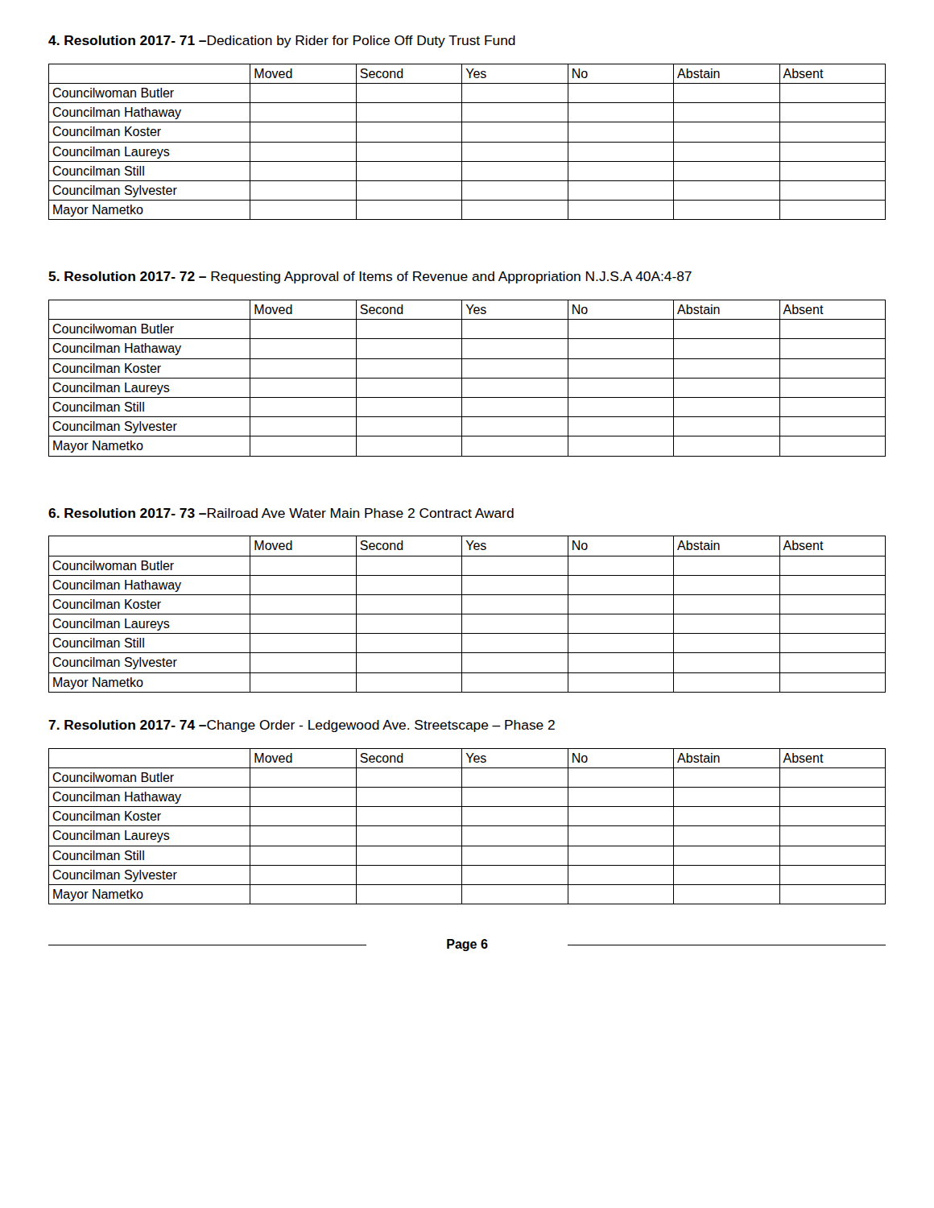4. Resolution 2017- 71 –Dedication by Rider for Police Off Duty Trust Fund
| | Moved | Second | Yes | No | Abstain | Absent |
| --- | --- | --- | --- | --- | --- | --- |
| Councilwoman Butler | | | | | | |
| Councilman Hathaway | | | | | | |
| Councilman Koster | | | | | | |
| Councilman Laureys | | | | | | |
| Councilman Still | | | | | | |
| Councilman Sylvester | | | | | | |
| Mayor Nametko | | | | | | |
5. Resolution 2017- 72 – Requesting Approval of Items of Revenue and Appropriation N.J.S.A 40A:4-87
| | Moved | Second | Yes | No | Abstain | Absent |
| --- | --- | --- | --- | --- | --- | --- |
| Councilwoman Butler | | | | | | |
| Councilman Hathaway | | | | | | |
| Councilman Koster | | | | | | |
| Councilman Laureys | | | | | | |
| Councilman Still | | | | | | |
| Councilman Sylvester | | | | | | |
| Mayor Nametko | | | | | | |
6. Resolution 2017- 73 –Railroad Ave Water Main Phase 2 Contract Award
| | Moved | Second | Yes | No | Abstain | Absent |
| --- | --- | --- | --- | --- | --- | --- |
| Councilwoman Butler | | | | | | |
| Councilman Hathaway | | | | | | |
| Councilman Koster | | | | | | |
| Councilman Laureys | | | | | | |
| Councilman Still | | | | | | |
| Councilman Sylvester | | | | | | |
| Mayor Nametko | | | | | | |
7. Resolution 2017- 74 –Change Order - Ledgewood Ave. Streetscape – Phase 2
| | Moved | Second | Yes | No | Abstain | Absent |
| --- | --- | --- | --- | --- | --- | --- |
| Councilwoman Butler | | | | | | |
| Councilman Hathaway | | | | | | |
| Councilman Koster | | | | | | |
| Councilman Laureys | | | | | | |
| Councilman Still | | | | | | |
| Councilman Sylvester | | | | | | |
| Mayor Nametko | | | | | | |
Page 6